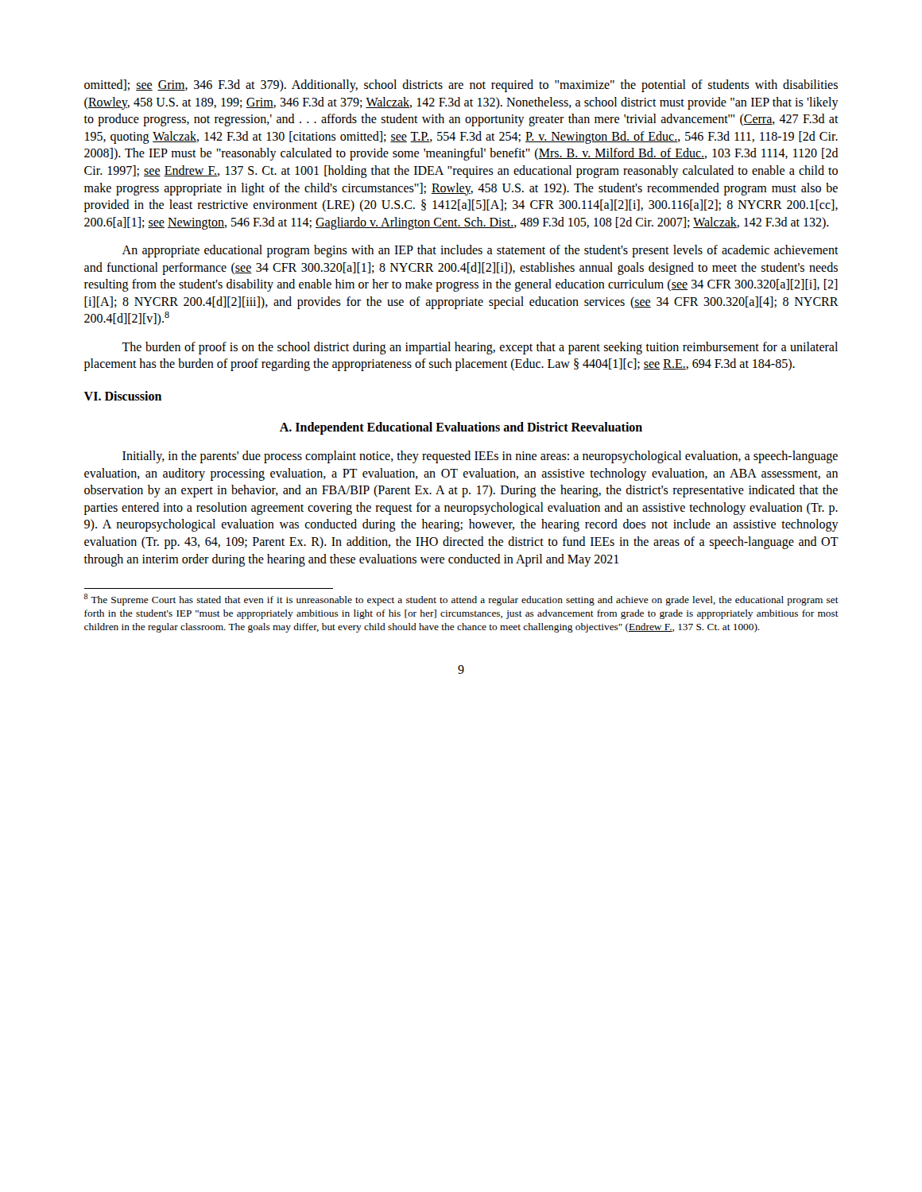omitted]; see Grim, 346 F.3d at 379). Additionally, school districts are not required to "maximize" the potential of students with disabilities (Rowley, 458 U.S. at 189, 199; Grim, 346 F.3d at 379; Walczak, 142 F.3d at 132). Nonetheless, a school district must provide "an IEP that is 'likely to produce progress, not regression,' and . . . affords the student with an opportunity greater than mere 'trivial advancement'" (Cerra, 427 F.3d at 195, quoting Walczak, 142 F.3d at 130 [citations omitted]; see T.P., 554 F.3d at 254; P. v. Newington Bd. of Educ., 546 F.3d 111, 118-19 [2d Cir. 2008]). The IEP must be "reasonably calculated to provide some 'meaningful' benefit" (Mrs. B. v. Milford Bd. of Educ., 103 F.3d 1114, 1120 [2d Cir. 1997]; see Endrew F., 137 S. Ct. at 1001 [holding that the IDEA "requires an educational program reasonably calculated to enable a child to make progress appropriate in light of the child's circumstances"]; Rowley, 458 U.S. at 192). The student's recommended program must also be provided in the least restrictive environment (LRE) (20 U.S.C. § 1412[a][5][A]; 34 CFR 300.114[a][2][i], 300.116[a][2]; 8 NYCRR 200.1[cc], 200.6[a][1]; see Newington, 546 F.3d at 114; Gagliardo v. Arlington Cent. Sch. Dist., 489 F.3d 105, 108 [2d Cir. 2007]; Walczak, 142 F.3d at 132).
An appropriate educational program begins with an IEP that includes a statement of the student's present levels of academic achievement and functional performance (see 34 CFR 300.320[a][1]; 8 NYCRR 200.4[d][2][i]), establishes annual goals designed to meet the student's needs resulting from the student's disability and enable him or her to make progress in the general education curriculum (see 34 CFR 300.320[a][2][i], [2][i][A]; 8 NYCRR 200.4[d][2][iii]), and provides for the use of appropriate special education services (see 34 CFR 300.320[a][4]; 8 NYCRR 200.4[d][2][v]).8
The burden of proof is on the school district during an impartial hearing, except that a parent seeking tuition reimbursement for a unilateral placement has the burden of proof regarding the appropriateness of such placement (Educ. Law § 4404[1][c]; see R.E., 694 F.3d at 184-85).
VI. Discussion
A. Independent Educational Evaluations and District Reevaluation
Initially, in the parents' due process complaint notice, they requested IEEs in nine areas: a neuropsychological evaluation, a speech-language evaluation, an auditory processing evaluation, a PT evaluation, an OT evaluation, an assistive technology evaluation, an ABA assessment, an observation by an expert in behavior, and an FBA/BIP (Parent Ex. A at p. 17). During the hearing, the district's representative indicated that the parties entered into a resolution agreement covering the request for a neuropsychological evaluation and an assistive technology evaluation (Tr. p. 9). A neuropsychological evaluation was conducted during the hearing; however, the hearing record does not include an assistive technology evaluation (Tr. pp. 43, 64, 109; Parent Ex. R). In addition, the IHO directed the district to fund IEEs in the areas of a speech-language and OT through an interim order during the hearing and these evaluations were conducted in April and May 2021
8 The Supreme Court has stated that even if it is unreasonable to expect a student to attend a regular education setting and achieve on grade level, the educational program set forth in the student's IEP "must be appropriately ambitious in light of his [or her] circumstances, just as advancement from grade to grade is appropriately ambitious for most children in the regular classroom. The goals may differ, but every child should have the chance to meet challenging objectives" (Endrew F., 137 S. Ct. at 1000).
9